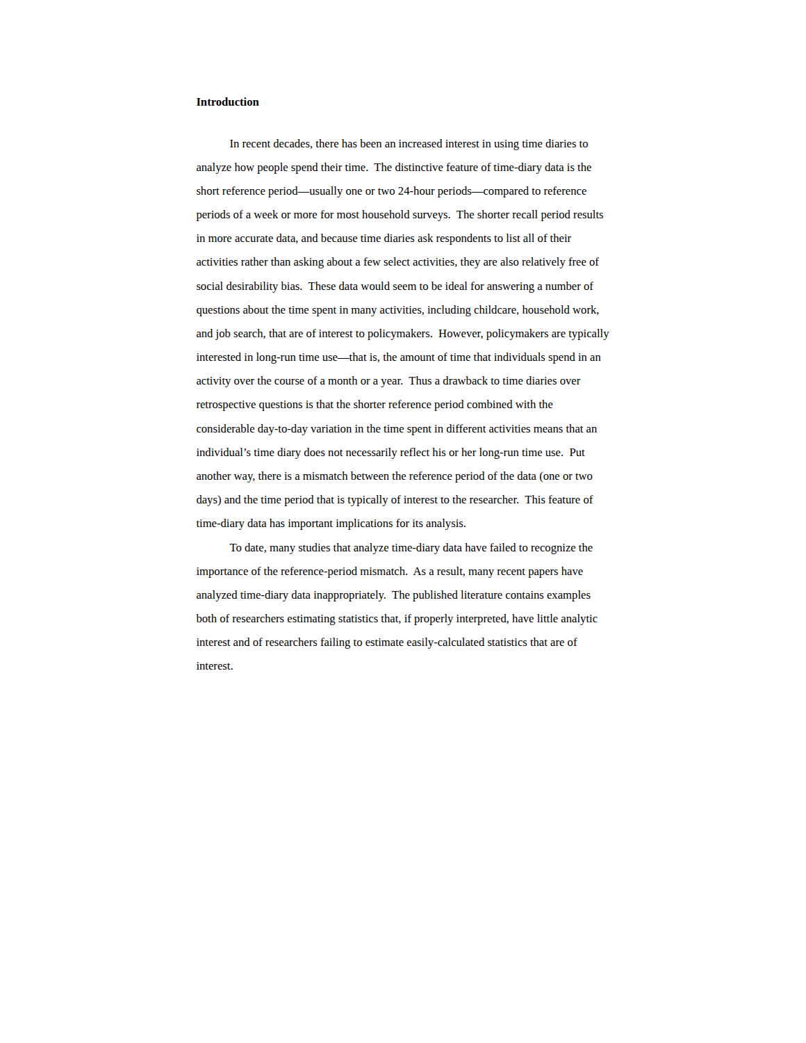Introduction
In recent decades, there has been an increased interest in using time diaries to analyze how people spend their time. The distinctive feature of time-diary data is the short reference period—usually one or two 24-hour periods—compared to reference periods of a week or more for most household surveys. The shorter recall period results in more accurate data, and because time diaries ask respondents to list all of their activities rather than asking about a few select activities, they are also relatively free of social desirability bias. These data would seem to be ideal for answering a number of questions about the time spent in many activities, including childcare, household work, and job search, that are of interest to policymakers. However, policymakers are typically interested in long-run time use—that is, the amount of time that individuals spend in an activity over the course of a month or a year. Thus a drawback to time diaries over retrospective questions is that the shorter reference period combined with the considerable day-to-day variation in the time spent in different activities means that an individual’s time diary does not necessarily reflect his or her long-run time use. Put another way, there is a mismatch between the reference period of the data (one or two days) and the time period that is typically of interest to the researcher. This feature of time-diary data has important implications for its analysis.
To date, many studies that analyze time-diary data have failed to recognize the importance of the reference-period mismatch. As a result, many recent papers have analyzed time-diary data inappropriately. The published literature contains examples both of researchers estimating statistics that, if properly interpreted, have little analytic interest and of researchers failing to estimate easily-calculated statistics that are of interest.